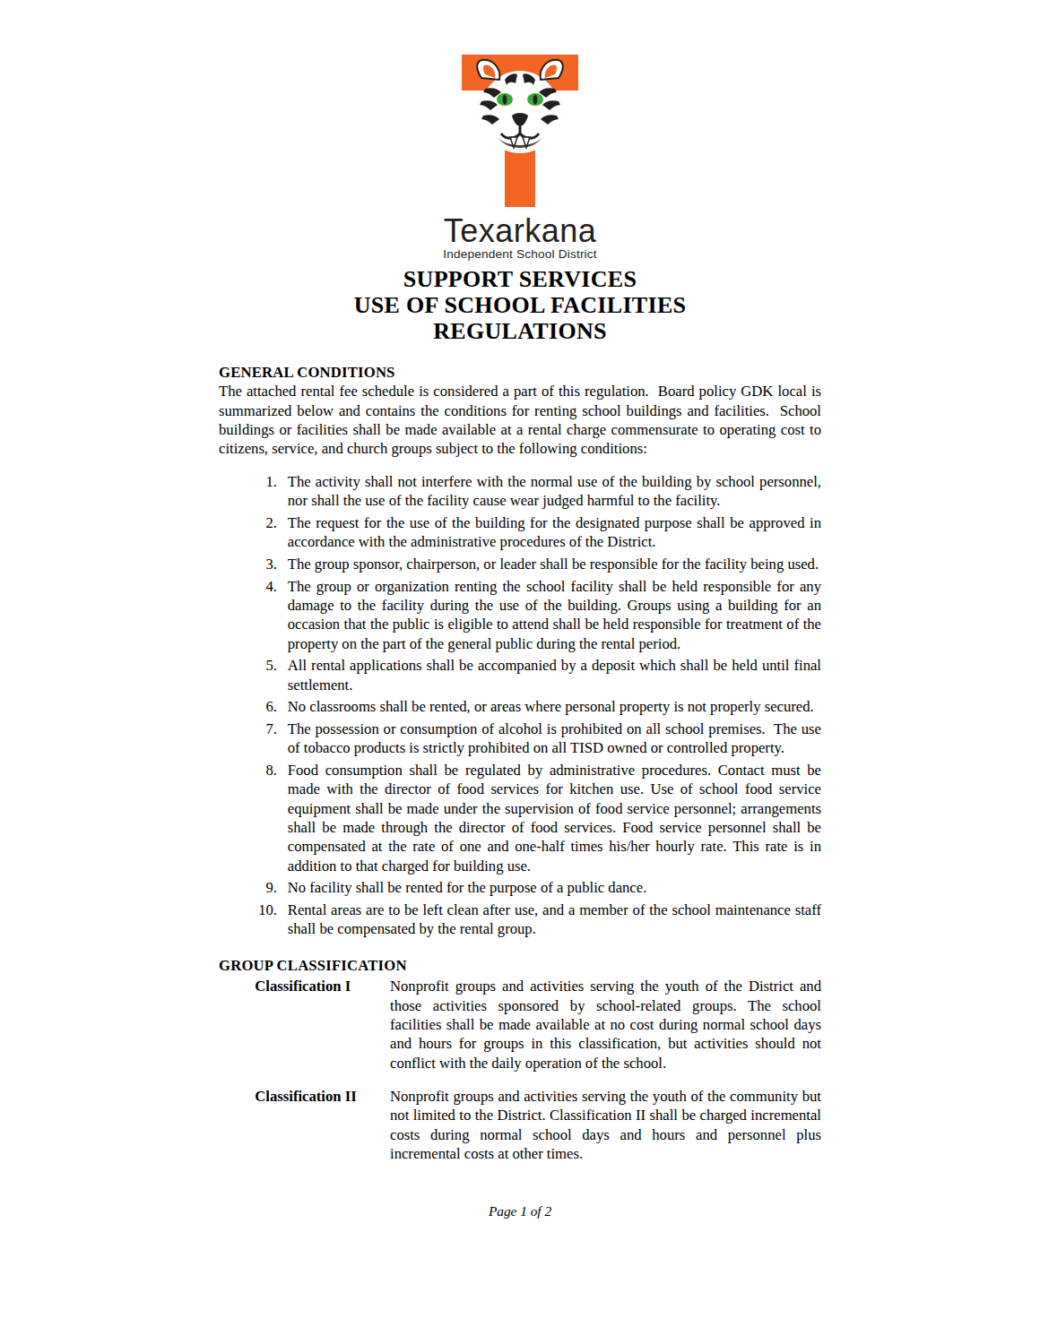Texarkana
Independent School District
SUPPORT SERVICES
USE OF SCHOOL FACILITIES
REGULATIONS
GENERAL CONDITIONS
The attached rental fee schedule is considered a part of this regulation. Board policy GDK local is summarized below and contains the conditions for renting school buildings and facilities. School buildings or facilities shall be made available at a rental charge commensurate to operating cost to citizens, service, and church groups subject to the following conditions:
The activity shall not interfere with the normal use of the building by school personnel, nor shall the use of the facility cause wear judged harmful to the facility.
The request for the use of the building for the designated purpose shall be approved in accordance with the administrative procedures of the District.
The group sponsor, chairperson, or leader shall be responsible for the facility being used.
The group or organization renting the school facility shall be held responsible for any damage to the facility during the use of the building. Groups using a building for an occasion that the public is eligible to attend shall be held responsible for treatment of the property on the part of the general public during the rental period.
All rental applications shall be accompanied by a deposit which shall be held until final settlement.
No classrooms shall be rented, or areas where personal property is not properly secured.
The possession or consumption of alcohol is prohibited on all school premises. The use of tobacco products is strictly prohibited on all TISD owned or controlled property.
Food consumption shall be regulated by administrative procedures. Contact must be made with the director of food services for kitchen use. Use of school food service equipment shall be made under the supervision of food service personnel; arrangements shall be made through the director of food services. Food service personnel shall be compensated at the rate of one and one-half times his/her hourly rate. This rate is in addition to that charged for building use.
No facility shall be rented for the purpose of a public dance.
Rental areas are to be left clean after use, and a member of the school maintenance staff shall be compensated by the rental group.
GROUP CLASSIFICATION
| Classification I | Nonprofit groups and activities serving the youth of the District and those activities sponsored by school-related groups. The school facilities shall be made available at no cost during normal school days and hours for groups in this classification, but activities should not conflict with the daily operation of the school. |
| Classification II | Nonprofit groups and activities serving the youth of the community but not limited to the District. Classification II shall be charged incremental costs during normal school days and hours and personnel plus incremental costs at other times. |
Page 1 of 2